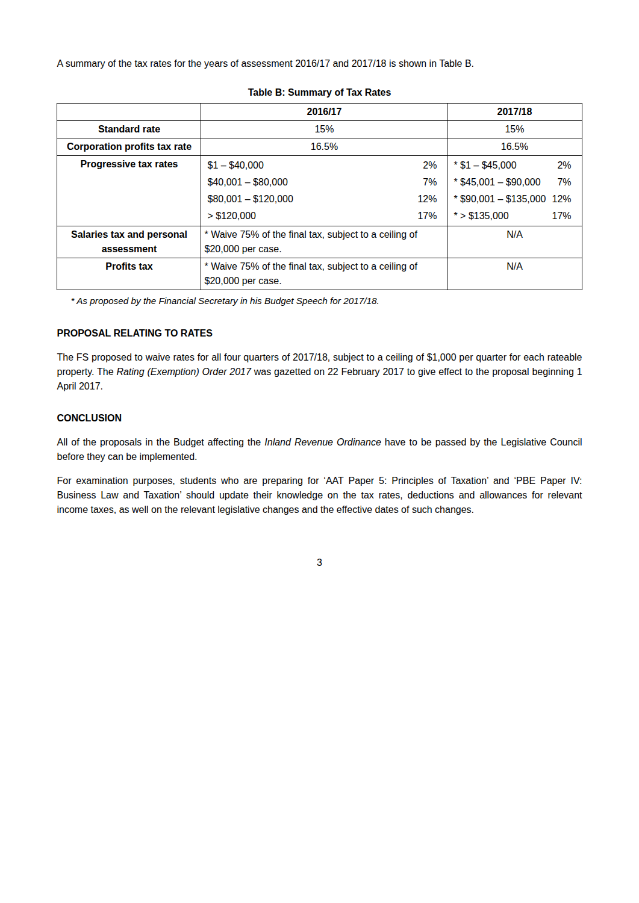A summary of the tax rates for the years of assessment 2016/17 and 2017/18 is shown in Table B.
Table B: Summary of Tax Rates
| | 2016/17 | 2017/18 |
| --- | --- | --- |
| Standard rate | 15% | 15% |
| Corporation profits tax rate | 16.5% | 16.5% |
| Progressive tax rates | / $1 – $40,000 / 2% / / $40,001 – $80,000 / 7% / / $80,001 – $120,000 / 12% / / > $120,000 / 17% / | / * $1 – $45,000 / 2% / / * $45,001 – $90,000 / 7% / / * $90,001 – $135,000 / 12% / / * > $135,000 / 17% / |
| Salaries tax and personal assessment | * Waive 75% of the final tax, subject to a ceiling of $20,000 per case. | N/A |
| Profits tax | * Waive 75% of the final tax, subject to a ceiling of $20,000 per case. | N/A |
* As proposed by the Financial Secretary in his Budget Speech for 2017/18.
Proposal relating to rates
The FS proposed to waive rates for all four quarters of 2017/18, subject to a ceiling of $1,000 per quarter for each rateable property. The Rating (Exemption) Order 2017 was gazetted on 22 February 2017 to give effect to the proposal beginning 1 April 2017.
Conclusion
All of the proposals in the Budget affecting the Inland Revenue Ordinance have to be passed by the Legislative Council before they can be implemented.
For examination purposes, students who are preparing for ‘AAT Paper 5: Principles of Taxation’ and ‘PBE Paper IV: Business Law and Taxation’ should update their knowledge on the tax rates, deductions and allowances for relevant income taxes, as well on the relevant legislative changes and the effective dates of such changes.
3